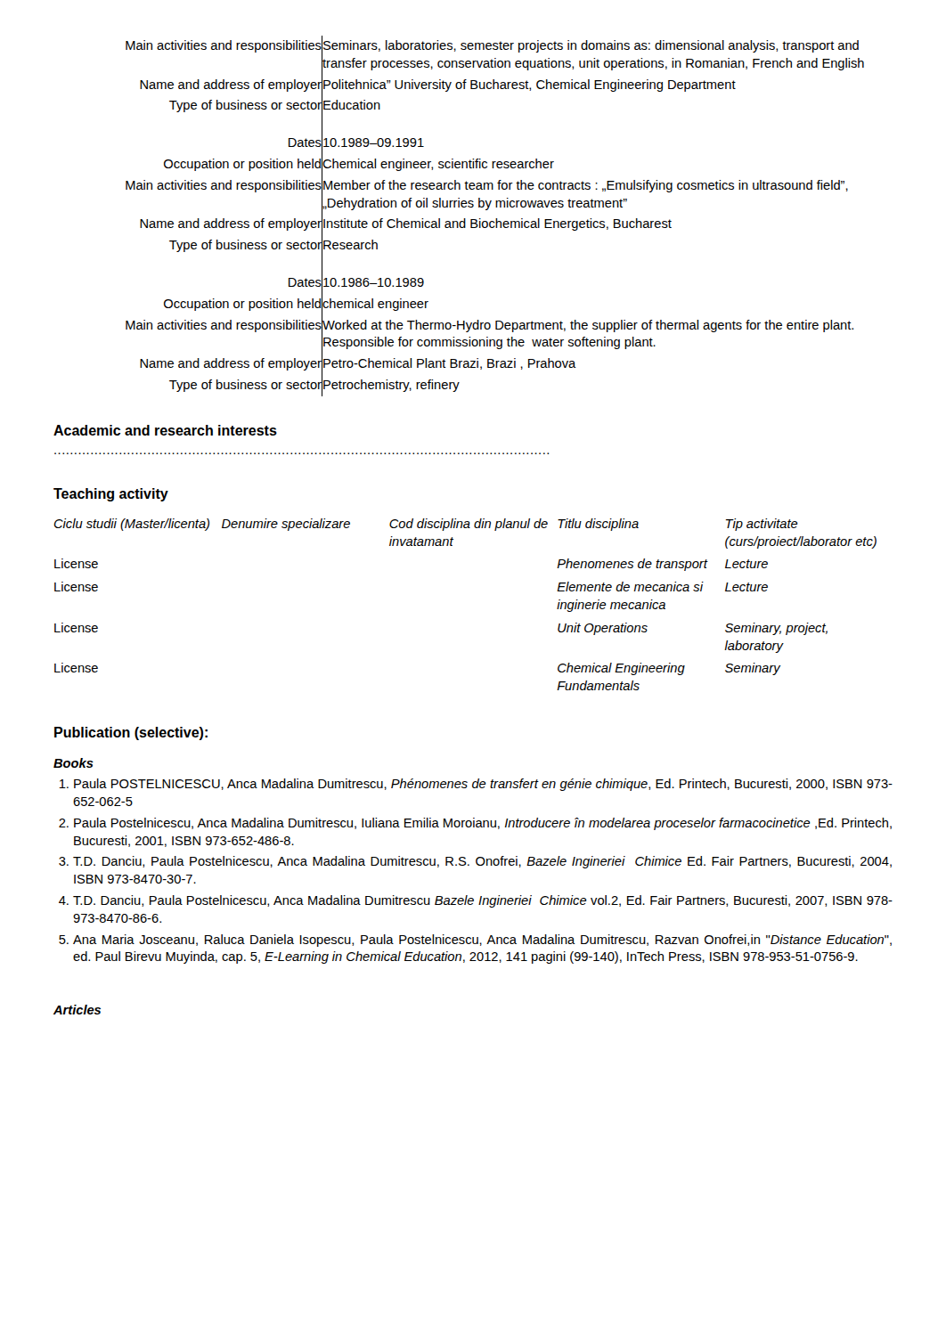| Main activities and responsibilities | Seminars, laboratories, semester projects in domains as: dimensional analysis, transport and transfer processes, conservation equations, unit operations, in Romanian, French and English |
| Name and address of employer | Politehnica” University of Bucharest, Chemical Engineering Department |
| Type of business or sector | Education |
| Dates | 10.1989–09.1991 |
| Occupation or position held | Chemical engineer, scientific researcher |
| Main activities and responsibilities | Member of the research team for the contracts : „Emulsifying cosmetics in ultrasound field”, „Dehydration of oil slurries by microwaves treatment” |
| Name and address of employer | Institute of Chemical and Biochemical Energetics, Bucharest |
| Type of business or sector | Research |
| Dates | 10.1986–10.1989 |
| Occupation or position held | chemical engineer |
| Main activities and responsibilities | Worked at the Thermo-Hydro Department, the supplier of thermal agents for the entire plant. Responsible for commissioning the water softening plant. |
| Name and address of employer | Petro-Chemical Plant Brazi, Brazi , Prahova |
| Type of business or sector | Petrochemistry, refinery |
Academic and research interests
..........................................................................................................................
Teaching activity
| Ciclu studii (Master/licenta) | Denumire specializare | Cod disciplina din planul de invatamant | Titlu disciplina | Tip activitate (curs/proiect/laborator etc) |
| License | | | Phenomenes de transport | Lecture |
| License | | | Elemente de mecanica si inginerie mecanica | Lecture |
| License | | | Unit Operations | Seminary, project, laboratory |
| License | | | Chemical Engineering Fundamentals | Seminary |
Publication (selective):
Books
Paula POSTELNICESCU, Anca Madalina Dumitrescu, Phénomenes de transfert en génie chimique, Ed. Printech, Bucuresti, 2000, ISBN 973-652-062-5
Paula Postelnicescu, Anca Madalina Dumitrescu, Iuliana Emilia Moroianu, Introducere în modelarea proceselor farmacocinetice ,Ed. Printech, Bucuresti, 2001, ISBN 973-652-486-8.
T.D. Danciu, Paula Postelnicescu, Anca Madalina Dumitrescu, R.S. Onofrei, Bazele Ingineriei Chimice Ed. Fair Partners, Bucuresti, 2004, ISBN 973-8470-30-7.
T.D. Danciu, Paula Postelnicescu, Anca Madalina Dumitrescu Bazele Ingineriei Chimice vol.2, Ed. Fair Partners, Bucuresti, 2007, ISBN 978-973-8470-86-6.
Ana Maria Josceanu, Raluca Daniela Isopescu, Paula Postelnicescu, Anca Madalina Dumitrescu, Razvan Onofrei,in "Distance Education", ed. Paul Birevu Muyinda, cap. 5, E-Learning in Chemical Education, 2012, 141 pagini (99-140), InTech Press, ISBN 978-953-51-0756-9.
Articles